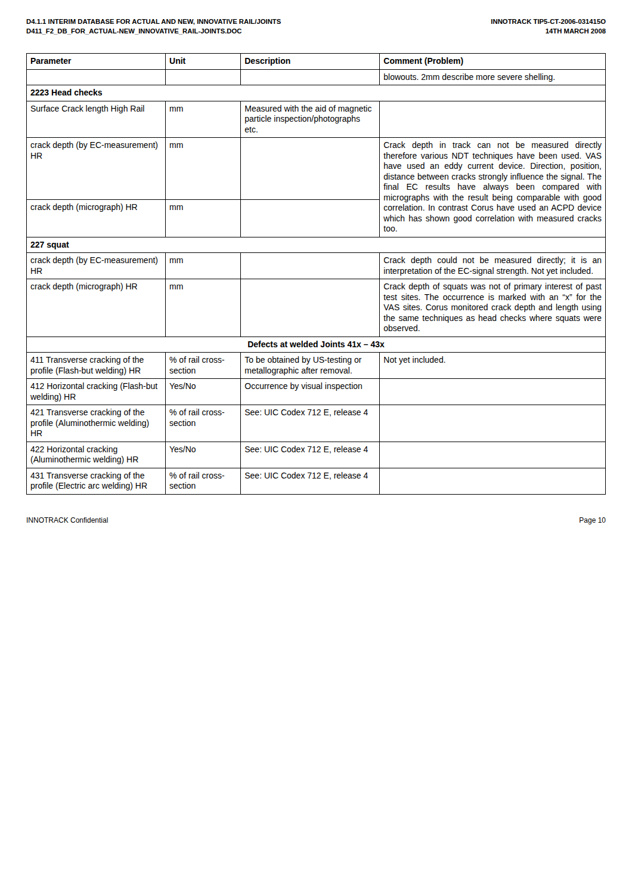D4.1.1 INTERIM DATABASE FOR ACTUAL AND NEW, INNOVATIVE RAIL/JOINTS
D411_F2_DB_FOR_ACTUAL-NEW_INNOVATIVE_RAIL-JOINTS.DOC
INNOTRACK TIP5-CT-2006-031415O
14TH MARCH 2008
| Parameter | Unit | Description | Comment (Problem) |
| --- | --- | --- | --- |
| | | | blowouts. 2mm describe more severe shelling. |
| 2223 Head checks |
| Surface Crack length High Rail | mm | Measured with the aid of magnetic particle inspection/photographs etc. | |
| crack depth (by EC-measurement) HR | mm | | Crack depth in track can not be measured directly therefore various NDT techniques have been used. VAS have used an eddy current device. Direction, position, distance between cracks strongly influence the signal. The final EC results have always been compared with micrographs with the result being comparable with good correlation. In contrast Corus have used an ACPD device which has shown good correlation with measured cracks too. |
| crack depth (micrograph) HR | mm | |
| 227 squat |
| crack depth (by EC-measurement) HR | mm | | Crack depth could not be measured directly; it is an interpretation of the EC-signal strength. Not yet included. |
| crack depth (micrograph) HR | mm | | Crack depth of squats was not of primary interest of past test sites. The occurrence is marked with an “x” for the VAS sites. Corus monitored crack depth and length using the same techniques as head checks where squats were observed. |
| Defects at welded Joints 41x – 43x |
| 411 Transverse cracking of the profile (Flash-but welding) HR | % of rail cross-section | To be obtained by US-testing or metallographic after removal. | Not yet included. |
| 412 Horizontal cracking (Flash-but welding) HR | Yes/No | Occurrence by visual inspection | |
| 421 Transverse cracking of the profile (Aluminothermic welding) HR | % of rail cross-section | See: UIC Codex 712 E, release 4 | |
| 422 Horizontal cracking (Aluminothermic welding) HR | Yes/No | See: UIC Codex 712 E, release 4 | |
| 431 Transverse cracking of the profile (Electric arc welding) HR | % of rail cross-section | See: UIC Codex 712 E, release 4 | |
INNOTRACK Confidential
Page 10